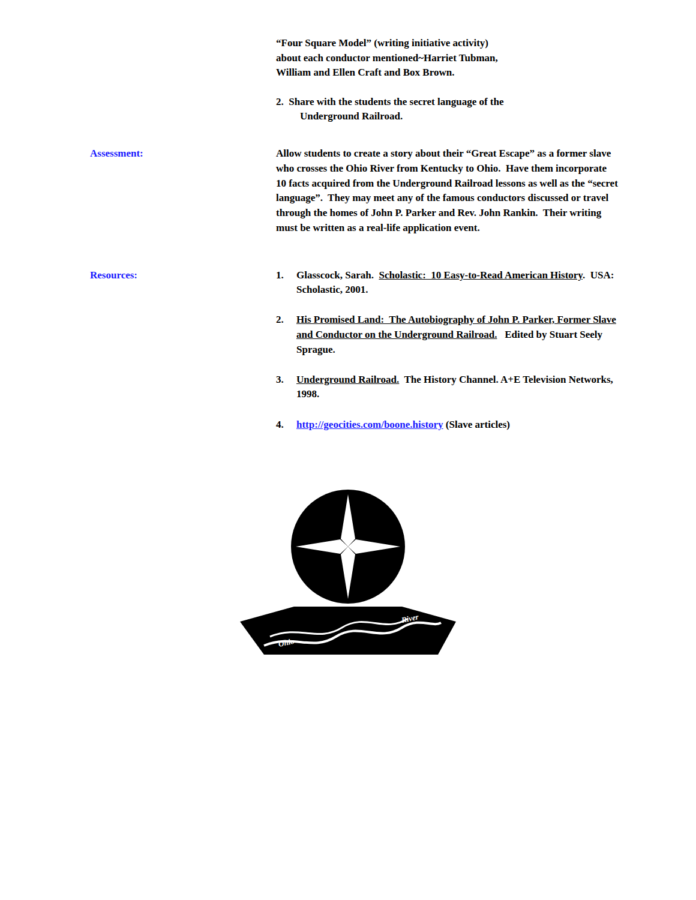“Four Square Model” (writing initiative activity)
about each conductor mentioned~Harriet Tubman,
William and Ellen Craft and Box Brown.
2. Share with the students the secret language of the
Underground Railroad.
Assessment:
Allow students to create a story about their “Great Escape” as a former slave who crosses the Ohio River from Kentucky to Ohio. Have them incorporate 10 facts acquired from the Underground Railroad lessons as well as the “secret language”. They may meet any of the famous conductors discussed or travel through the homes of John P. Parker and Rev. John Rankin. Their writing must be written as a real-life application event.
Resources:
Glasscock, Sarah. Scholastic: 10 Easy-to-Read American History. USA: Scholastic, 2001.
His Promised Land: The Autobiography of John P. Parker, Former Slave and Conductor on the Underground Railroad. Edited by Stuart Seely Sprague.
Underground Railroad. The History Channel. A+E Television Networks, 1998.
http://geocities.com/boone.history (Slave articles)
Ohio River